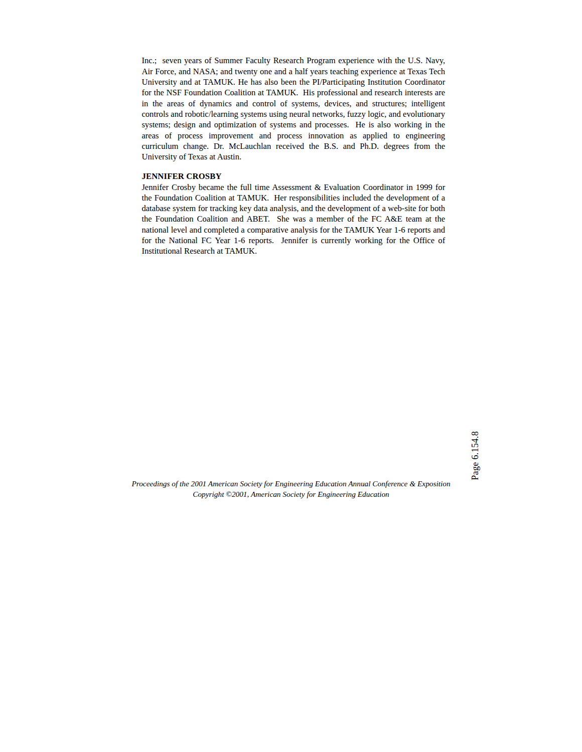Inc.; seven years of Summer Faculty Research Program experience with the U.S. Navy, Air Force, and NASA; and twenty one and a half years teaching experience at Texas Tech University and at TAMUK. He has also been the PI/Participating Institution Coordinator for the NSF Foundation Coalition at TAMUK. His professional and research interests are in the areas of dynamics and control of systems, devices, and structures; intelligent controls and robotic/learning systems using neural networks, fuzzy logic, and evolutionary systems; design and optimization of systems and processes. He is also working in the areas of process improvement and process innovation as applied to engineering curriculum change. Dr. McLauchlan received the B.S. and Ph.D. degrees from the University of Texas at Austin.
Jennifer Crosby
Jennifer Crosby became the full time Assessment & Evaluation Coordinator in 1999 for the Foundation Coalition at TAMUK. Her responsibilities included the development of a database system for tracking key data analysis, and the development of a web-site for both the Foundation Coalition and ABET. She was a member of the FC A&E team at the national level and completed a comparative analysis for the TAMUK Year 1-6 reports and for the National FC Year 1-6 reports. Jennifer is currently working for the Office of Institutional Research at TAMUK.
Page 6.154.8
Proceedings of the 2001 American Society for Engineering Education Annual Conference & Exposition
Copyright ©2001, American Society for Engineering Education